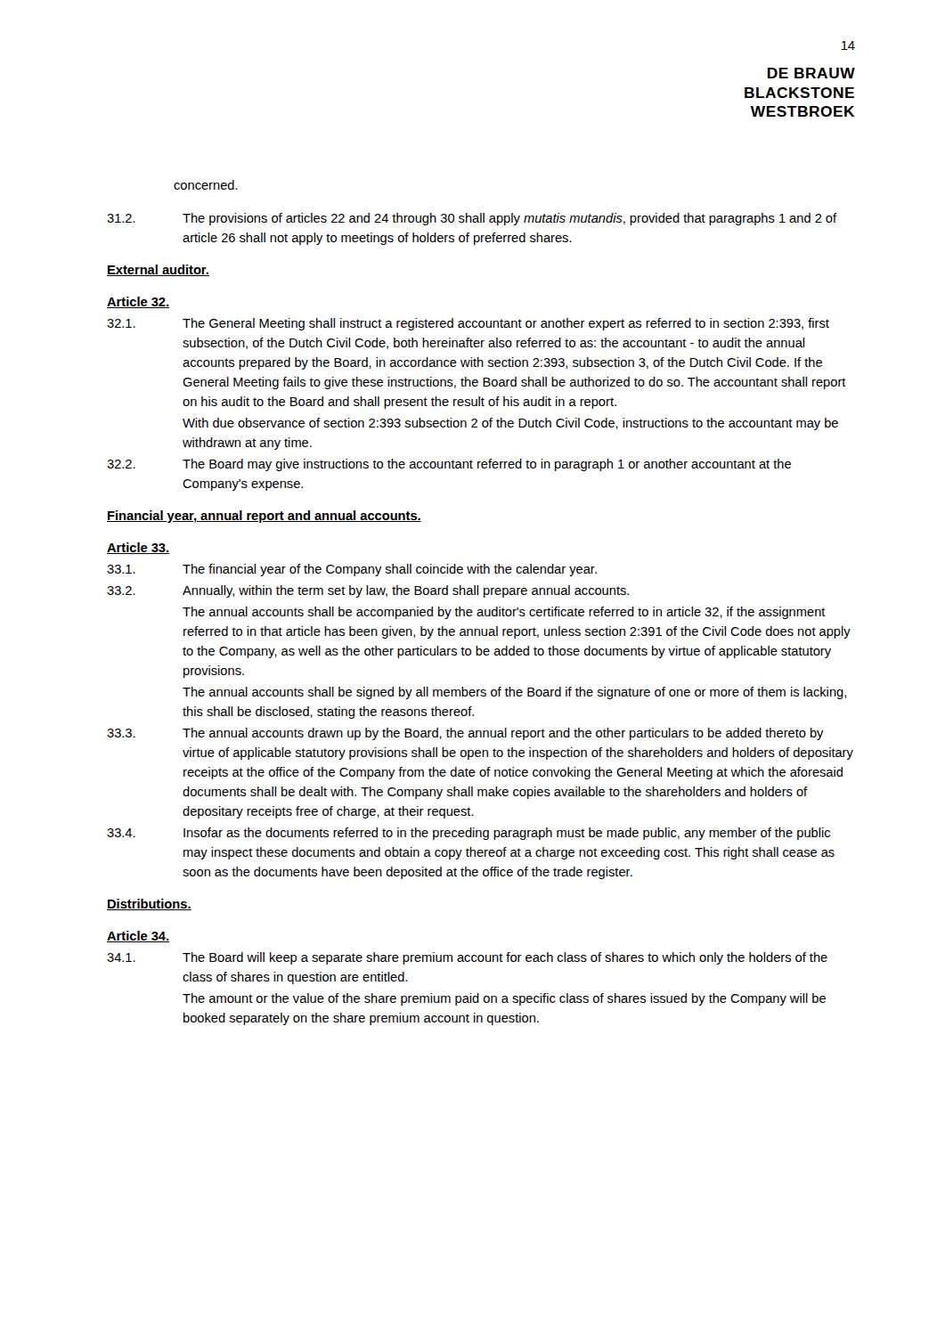14
DE BRAUW BLACKSTONE WESTBROEK
concerned.
31.2.
The provisions of articles 22 and 24 through 30 shall apply mutatis mutandis, provided that paragraphs 1 and 2 of article 26 shall not apply to meetings of holders of preferred shares.
External auditor.
Article 32.
32.1.
The General Meeting shall instruct a registered accountant or another expert as referred to in section 2:393, first subsection, of the Dutch Civil Code, both hereinafter also referred to as: the accountant - to audit the annual accounts prepared by the Board, in accordance with section 2:393, subsection 3, of the Dutch Civil Code. If the General Meeting fails to give these instructions, the Board shall be authorized to do so. The accountant shall report on his audit to the Board and shall present the result of his audit in a report.
With due observance of section 2:393 subsection 2 of the Dutch Civil Code, instructions to the accountant may be withdrawn at any time.
32.2.
The Board may give instructions to the accountant referred to in paragraph 1 or another accountant at the Company's expense.
Financial year, annual report and annual accounts.
Article 33.
33.1.
The financial year of the Company shall coincide with the calendar year.
33.2.
Annually, within the term set by law, the Board shall prepare annual accounts.
The annual accounts shall be accompanied by the auditor's certificate referred to in article 32, if the assignment referred to in that article has been given, by the annual report, unless section 2:391 of the Civil Code does not apply to the Company, as well as the other particulars to be added to those documents by virtue of applicable statutory provisions.
The annual accounts shall be signed by all members of the Board if the signature of one or more of them is lacking, this shall be disclosed, stating the reasons thereof.
33.3.
The annual accounts drawn up by the Board, the annual report and the other particulars to be added thereto by virtue of applicable statutory provisions shall be open to the inspection of the shareholders and holders of depositary receipts at the office of the Company from the date of notice convoking the General Meeting at which the aforesaid documents shall be dealt with. The Company shall make copies available to the shareholders and holders of depositary receipts free of charge, at their request.
33.4.
Insofar as the documents referred to in the preceding paragraph must be made public, any member of the public may inspect these documents and obtain a copy thereof at a charge not exceeding cost. This right shall cease as soon as the documents have been deposited at the office of the trade register.
Distributions.
Article 34.
34.1.
The Board will keep a separate share premium account for each class of shares to which only the holders of the class of shares in question are entitled.
The amount or the value of the share premium paid on a specific class of shares issued by the Company will be booked separately on the share premium account in question.